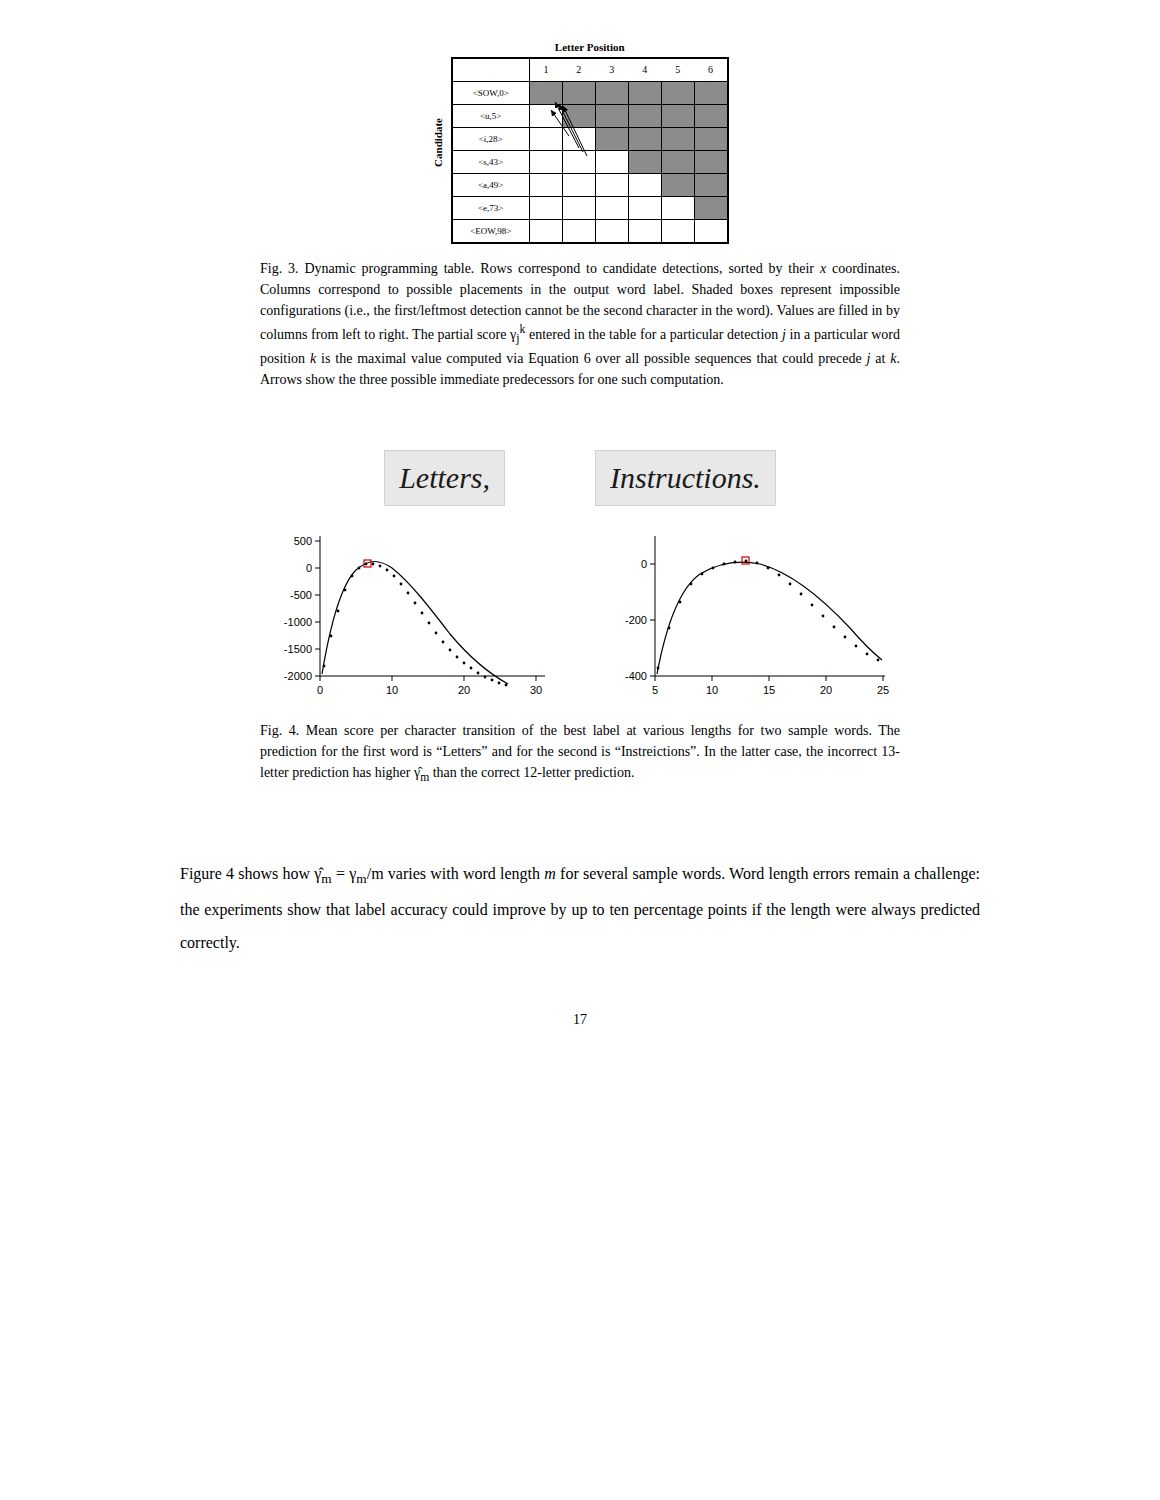Candidate
Letter Position
| | 1 | 2 | 3 | 4 | 5 | 6 |
| --- | --- | --- | --- | --- | --- | --- |
| <SOW,0> | | | | | | |
| <u,5> | | | | | | |
| <i,28> | | | | | | |
| <s,43> | | | | | | |
| <a,49> | | | | | | |
| <e,73> | | | | | | |
| <EOW,98> | | | | | | |
Fig. 3. Dynamic programming table. Rows correspond to candidate detections, sorted by their x coordinates. Columns correspond to possible placements in the output word label. Shaded boxes represent impossible configurations (i.e., the first/leftmost detection cannot be the second character in the word). Values are filled in by columns from left to right. The partial score γjk entered in the table for a particular detection j in a particular word position k is the maximal value computed via Equation 6 over all possible sequences that could precede j at k. Arrows show the three possible immediate predecessors for one such computation.
Letters,
Instructions.
500 0 -500 -1000 -1500 -2000 0 10 20 30
0 -200 -400 5 10 15 20 25
Fig. 4. Mean score per character transition of the best label at various lengths for two sample words. The prediction for the first word is “Letters” and for the second is “Instreictions”. In the latter case, the incorrect 13-letter prediction has higher γ̂m than the correct 12-letter prediction.
Figure 4 shows how γ̂m = γm/m varies with word length m for several sample words. Word length errors remain a challenge: the experiments show that label accuracy could improve by up to ten percentage points if the length were always predicted correctly.
17